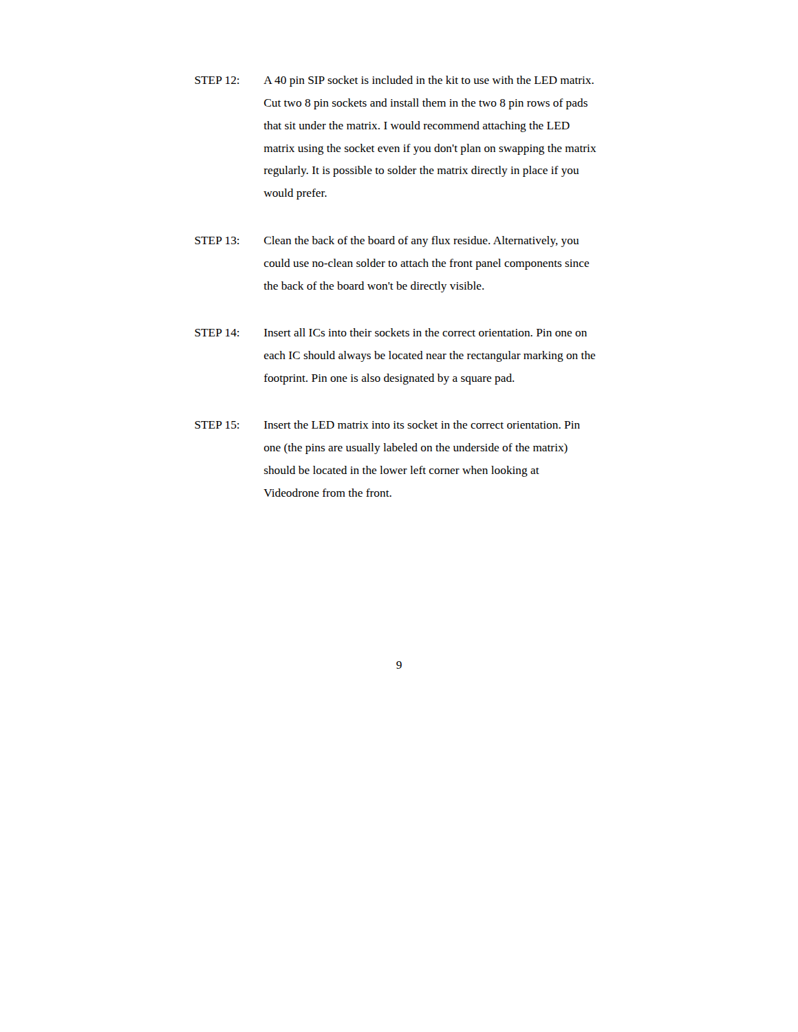STEP 12:
A 40 pin SIP socket is included in the kit to use with the LED matrix. Cut two 8 pin sockets and install them in the two 8 pin rows of pads that sit under the matrix. I would recommend attaching the LED matrix using the socket even if you don't plan on swapping the matrix regularly. It is possible to solder the matrix directly in place if you would prefer.
STEP 13:
Clean the back of the board of any flux residue. Alternatively, you could use no-clean solder to attach the front panel components since the back of the board won't be directly visible.
STEP 14:
Insert all ICs into their sockets in the correct orientation. Pin one on each IC should always be located near the rectangular marking on the footprint. Pin one is also designated by a square pad.
STEP 15:
Insert the LED matrix into its socket in the correct orientation. Pin one (the pins are usually labeled on the underside of the matrix) should be located in the lower left corner when looking at Videodrone from the front.
9